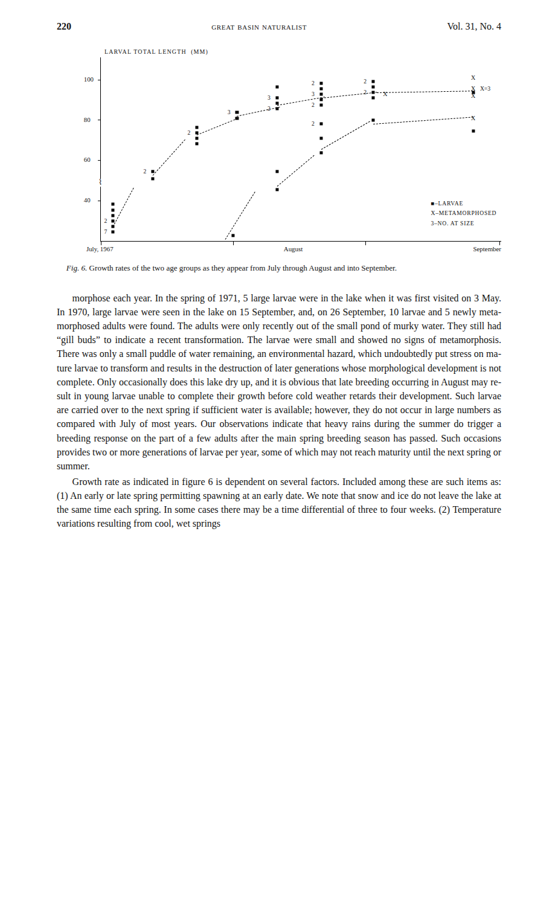220 great basin naturalist Vol. 31, No. 4
Larval total length (mm) 100 80 60 40 ⌇ ■–LARVAE
X–METAMORPHOSED
3–NO. AT SIZE 2 7 2 2 3 3 2 2 3 2 2 2 2 X X X X X=3 X
July, 1967 August September
Fig. 6. Growth rates of the two age groups as they appear from July through August and into September.
morphose each year. In the spring of 1971, 5 large larvae were in the lake when it was first visited on 3 May. In 1970, large larvae were seen in the lake on 15 September, and, on 26 September, 10 larvae and 5 newly metamorphosed adults were found. The adults were only recently out of the small pond of murky water. They still had “gill buds” to indicate a recent transformation. The larvae were small and showed no signs of metamorphosis. There was only a small puddle of water remaining, an environmental hazard, which undoubtedly put stress on mature larvae to transform and results in the destruction of later generations whose morphological development is not complete. Only occasionally does this lake dry up, and it is obvious that late breeding occurring in August may result in young larvae unable to complete their growth before cold weather retards their development. Such larvae are carried over to the next spring if sufficient water is available; however, they do not occur in large numbers as compared with July of most years. Our observations indicate that heavy rains during the summer do trigger a breeding response on the part of a few adults after the main spring breeding season has passed. Such occasions provides two or more generations of larvae per year, some of which may not reach maturity until the next spring or summer.
Growth rate as indicated in figure 6 is dependent on several factors. Included among these are such items as: (1) An early or late spring permitting spawning at an early date. We note that snow and ice do not leave the lake at the same time each spring. In some cases there may be a time differential of three to four weeks. (2) Temperature variations resulting from cool, wet springs